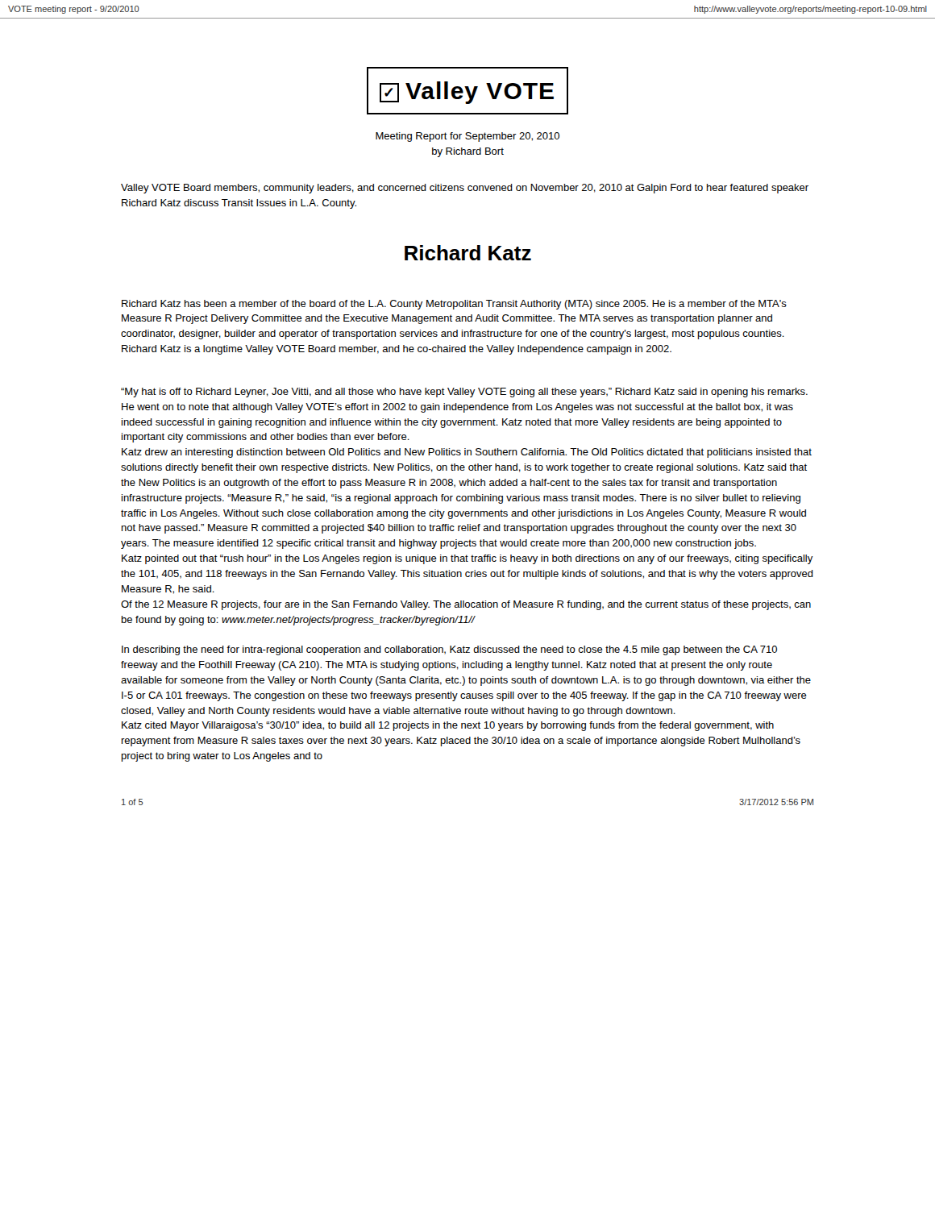VOTE meeting report - 9/20/2010 http://www.valleyvote.org/reports/meeting-report-10-09.html
✓Valley VOTE
Meeting Report for September 20, 2010
by Richard Bort
Valley VOTE Board members, community leaders, and concerned citizens convened on November 20, 2010 at Galpin Ford to hear featured speaker Richard Katz discuss Transit Issues in L.A. County.
Richard Katz
Richard Katz has been a member of the board of the L.A. County Metropolitan Transit Authority (MTA) since 2005. He is a member of the MTA's Measure R Project Delivery Committee and the Executive Management and Audit Committee. The MTA serves as transportation planner and coordinator, designer, builder and operator of transportation services and infrastructure for one of the country's largest, most populous counties. Richard Katz is a longtime Valley VOTE Board member, and he co-chaired the Valley Independence campaign in 2002.
“My hat is off to Richard Leyner, Joe Vitti, and all those who have kept Valley VOTE going all these years,” Richard Katz said in opening his remarks. He went on to note that although Valley VOTE’s effort in 2002 to gain independence from Los Angeles was not successful at the ballot box, it was indeed successful in gaining recognition and influence within the city government. Katz noted that more Valley residents are being appointed to important city commissions and other bodies than ever before.
Katz drew an interesting distinction between Old Politics and New Politics in Southern California. The Old Politics dictated that politicians insisted that solutions directly benefit their own respective districts. New Politics, on the other hand, is to work together to create regional solutions. Katz said that the New Politics is an outgrowth of the effort to pass Measure R in 2008, which added a half-cent to the sales tax for transit and transportation infrastructure projects. “Measure R,” he said, “is a regional approach for combining various mass transit modes. There is no silver bullet to relieving traffic in Los Angeles. Without such close collaboration among the city governments and other jurisdictions in Los Angeles County, Measure R would not have passed.” Measure R committed a projected $40 billion to traffic relief and transportation upgrades throughout the county over the next 30 years. The measure identified 12 specific critical transit and highway projects that would create more than 200,000 new construction jobs.
Katz pointed out that “rush hour” in the Los Angeles region is unique in that traffic is heavy in both directions on any of our freeways, citing specifically the 101, 405, and 118 freeways in the San Fernando Valley. This situation cries out for multiple kinds of solutions, and that is why the voters approved Measure R, he said.
Of the 12 Measure R projects, four are in the San Fernando Valley. The allocation of Measure R funding, and the current status of these projects, can be found by going to: www.meter.net/projects/progress_tracker/byregion/11//
In describing the need for intra-regional cooperation and collaboration, Katz discussed the need to close the 4.5 mile gap between the CA 710 freeway and the Foothill Freeway (CA 210). The MTA is studying options, including a lengthy tunnel. Katz noted that at present the only route available for someone from the Valley or North County (Santa Clarita, etc.) to points south of downtown L.A. is to go through downtown, via either the I-5 or CA 101 freeways. The congestion on these two freeways presently causes spill over to the 405 freeway. If the gap in the CA 710 freeway were closed, Valley and North County residents would have a viable alternative route without having to go through downtown.
Katz cited Mayor Villaraigosa’s “30/10” idea, to build all 12 projects in the next 10 years by borrowing funds from the federal government, with repayment from Measure R sales taxes over the next 30 years. Katz placed the 30/10 idea on a scale of importance alongside Robert Mulholland’s project to bring water to Los Angeles and to
1 of 5 3/17/2012 5:56 PM